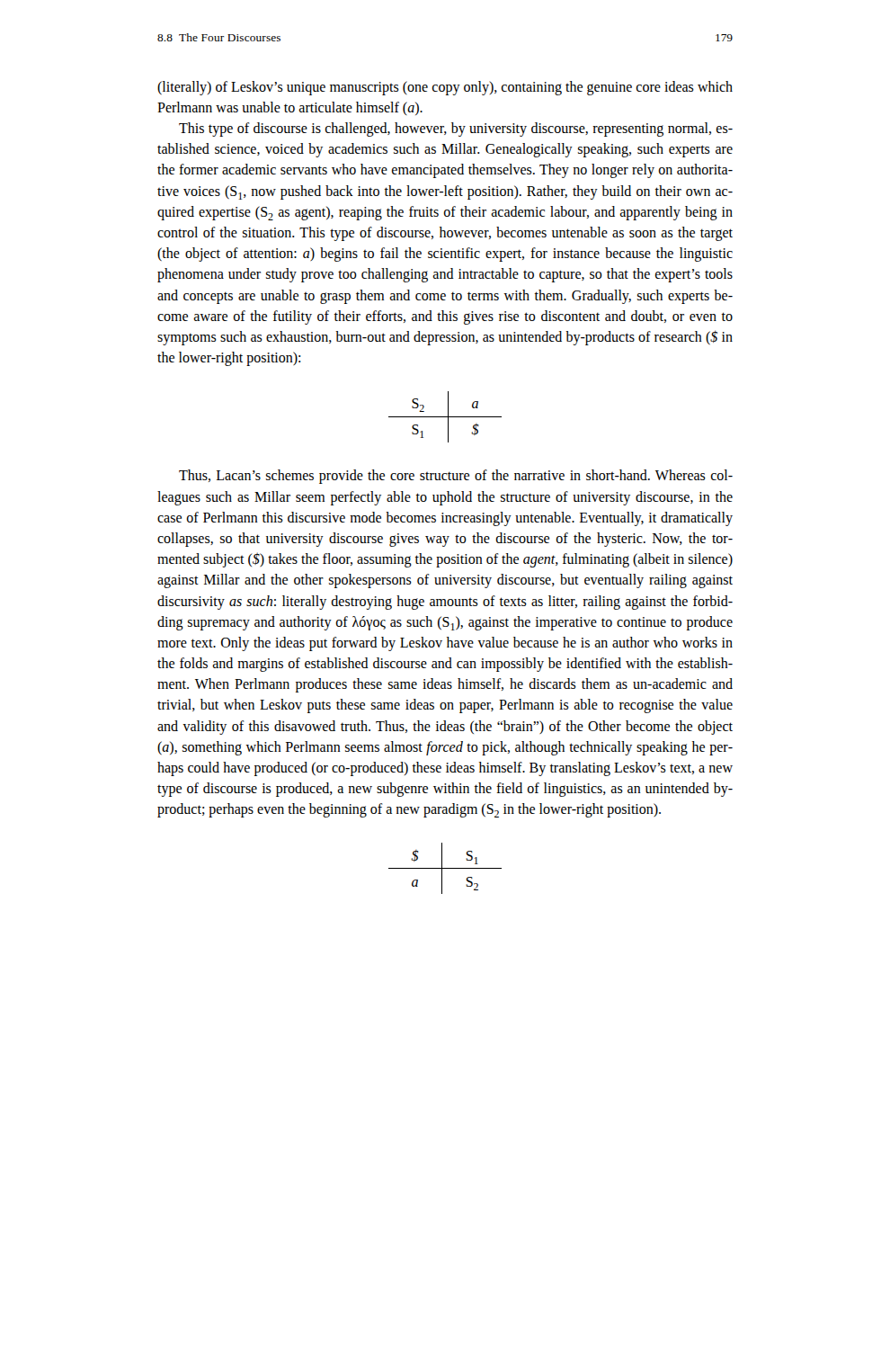8.8 The Four Discourses 179
(literally) of Leskov’s unique manuscripts (one copy only), containing the genuine core ideas which Perlmann was unable to articulate himself (a).
This type of discourse is challenged, however, by university discourse, representing normal, established science, voiced by academics such as Millar. Genealogically speaking, such experts are the former academic servants who have emancipated themselves. They no longer rely on authoritative voices (S1, now pushed back into the lower-left position). Rather, they build on their own acquired expertise (S2 as agent), reaping the fruits of their academic labour, and apparently being in control of the situation. This type of discourse, however, becomes untenable as soon as the target (the object of attention: a) begins to fail the scientific expert, for instance because the linguistic phenomena under study prove too challenging and intractable to capture, so that the expert’s tools and concepts are unable to grasp them and come to terms with them. Gradually, such experts become aware of the futility of their efforts, and this gives rise to discontent and doubt, or even to symptoms such as exhaustion, burn-out and depression, as unintended by-products of research ($ in the lower-right position):
| S 2 | a |
| S 1 | $ |
Thus, Lacan’s schemes provide the core structure of the narrative in short-hand. Whereas colleagues such as Millar seem perfectly able to uphold the structure of university discourse, in the case of Perlmann this discursive mode becomes increasingly untenable. Eventually, it dramatically collapses, so that university discourse gives way to the discourse of the hysteric. Now, the tormented subject ($) takes the floor, assuming the position of the agent, fulminating (albeit in silence) against Millar and the other spokespersons of university discourse, but eventually railing against discursivity as such: literally destroying huge amounts of texts as litter, railing against the forbidding supremacy and authority of λóγος as such (S1), against the imperative to continue to produce more text. Only the ideas put forward by Leskov have value because he is an author who works in the folds and margins of established discourse and can impossibly be identified with the establishment. When Perlmann produces these same ideas himself, he discards them as un-academic and trivial, but when Leskov puts these same ideas on paper, Perlmann is able to recognise the value and validity of this disavowed truth. Thus, the ideas (the “brain”) of the Other become the object (a), something which Perlmann seems almost forced to pick, although technically speaking he perhaps could have produced (or co-produced) these ideas himself. By translating Leskov’s text, a new type of discourse is produced, a new subgenre within the field of linguistics, as an unintended by-product; perhaps even the beginning of a new paradigm (S2 in the lower-right position).
| $ | S 1 |
| a | S 2 |